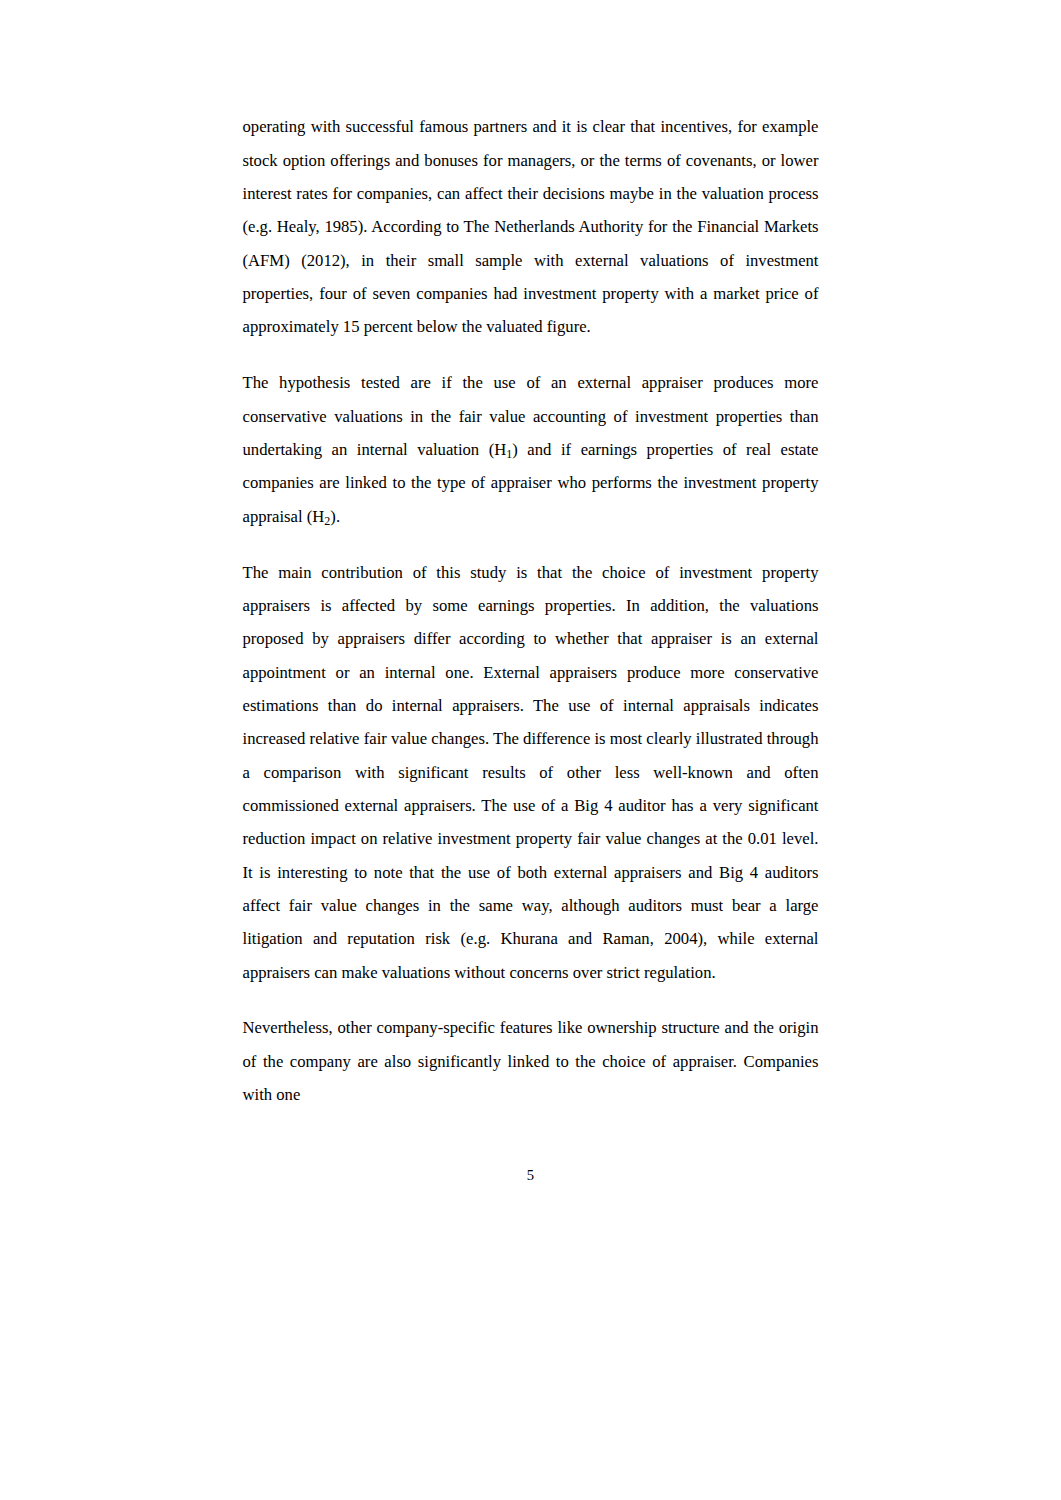operating with successful famous partners and it is clear that incentives, for example stock option offerings and bonuses for managers, or the terms of covenants, or lower interest rates for companies, can affect their decisions maybe in the valuation process (e.g. Healy, 1985). According to The Netherlands Authority for the Financial Markets (AFM) (2012), in their small sample with external valuations of investment properties, four of seven companies had investment property with a market price of approximately 15 percent below the valuated figure.
The hypothesis tested are if the use of an external appraiser produces more conservative valuations in the fair value accounting of investment properties than undertaking an internal valuation (H1) and if earnings properties of real estate companies are linked to the type of appraiser who performs the investment property appraisal (H2).
The main contribution of this study is that the choice of investment property appraisers is affected by some earnings properties. In addition, the valuations proposed by appraisers differ according to whether that appraiser is an external appointment or an internal one. External appraisers produce more conservative estimations than do internal appraisers. The use of internal appraisals indicates increased relative fair value changes. The difference is most clearly illustrated through a comparison with significant results of other less well-known and often commissioned external appraisers. The use of a Big 4 auditor has a very significant reduction impact on relative investment property fair value changes at the 0.01 level. It is interesting to note that the use of both external appraisers and Big 4 auditors affect fair value changes in the same way, although auditors must bear a large litigation and reputation risk (e.g. Khurana and Raman, 2004), while external appraisers can make valuations without concerns over strict regulation.
Nevertheless, other company-specific features like ownership structure and the origin of the company are also significantly linked to the choice of appraiser. Companies with one
5